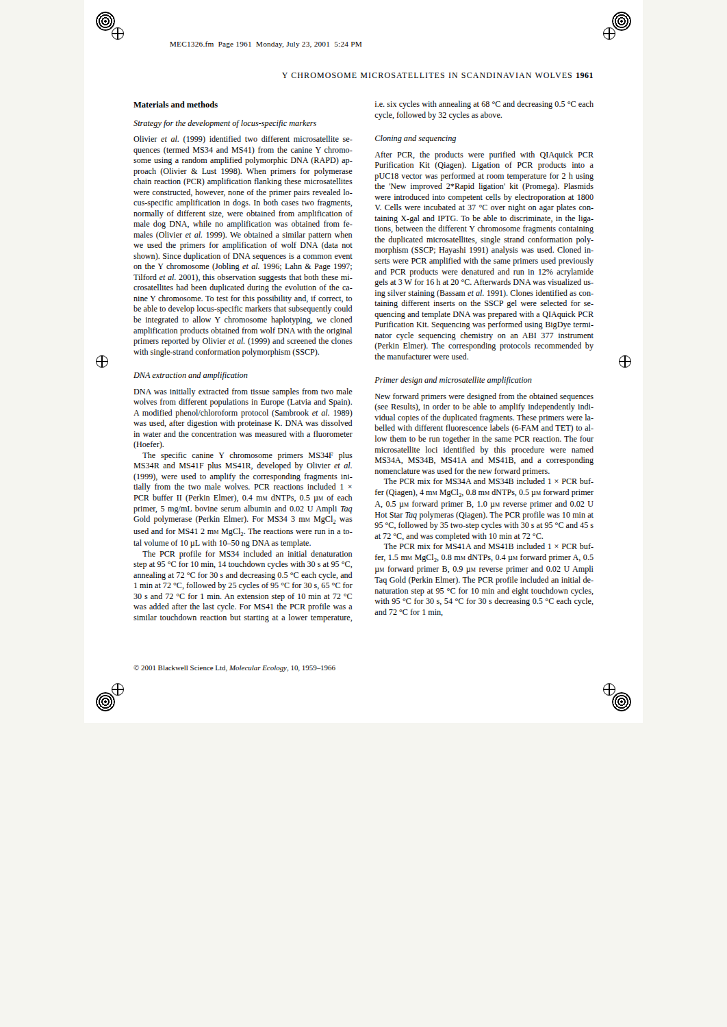MEC1326.fm Page 1961 Monday, July 23, 2001 5:24 PM
Y CHROMOSOME MICROSATELLITES IN SCANDINAVIAN WOLVES 1961
Materials and methods
Strategy for the development of locus-specific markers
Olivier et al. (1999) identified two different microsatellite sequences (termed MS34 and MS41) from the canine Y chromosome using a random amplified polymorphic DNA (RAPD) approach (Olivier & Lust 1998). When primers for polymerase chain reaction (PCR) amplification flanking these microsatellites were constructed, however, none of the primer pairs revealed locus-specific amplification in dogs. In both cases two fragments, normally of different size, were obtained from amplification of male dog DNA, while no amplification was obtained from females (Olivier et al. 1999). We obtained a similar pattern when we used the primers for amplification of wolf DNA (data not shown). Since duplication of DNA sequences is a common event on the Y chromosome (Jobling et al. 1996; Lahn & Page 1997; Tilford et al. 2001), this observation suggests that both these microsatellites had been duplicated during the evolution of the canine Y chromosome. To test for this possibility and, if correct, to be able to develop locus-specific markers that subsequently could be integrated to allow Y chromosome haplotyping, we cloned amplification products obtained from wolf DNA with the original primers reported by Olivier et al. (1999) and screened the clones with single-strand conformation polymorphism (SSCP).
DNA extraction and amplification
DNA was initially extracted from tissue samples from two male wolves from different populations in Europe (Latvia and Spain). A modified phenol/chloroform protocol (Sambrook et al. 1989) was used, after digestion with proteinase K. DNA was dissolved in water and the concentration was measured with a fluorometer (Hoefer).
The specific canine Y chromosome primers MS34F plus MS34R and MS41F plus MS41R, developed by Olivier et al. (1999), were used to amplify the corresponding fragments initially from the two male wolves. PCR reactions included 1 × PCR buffer II (Perkin Elmer), 0.4 mm dNTPs, 0.5 µm of each primer, 5 mg/mL bovine serum albumin and 0.02 U Ampli Taq Gold polymerase (Perkin Elmer). For MS34 3 mm MgCl2 was used and for MS41 2 mm MgCl2. The reactions were run in a total volume of 10 µL with 10–50 ng DNA as template.
The PCR profile for MS34 included an initial denaturation step at 95 °C for 10 min, 14 touchdown cycles with 30 s at 95 °C, annealing at 72 °C for 30 s and decreasing 0.5 °C each cycle, and 1 min at 72 °C, followed by 25 cycles of 95 °C for 30 s, 65 °C for 30 s and 72 °C for 1 min. An extension step of 10 min at 72 °C was added after the last cycle. For MS41 the PCR profile was a similar touchdown reaction but starting at a lower temperature, i.e. six cycles with annealing at 68 °C and decreasing 0.5 °C each cycle, followed by 32 cycles as above.
Cloning and sequencing
After PCR, the products were purified with QIAquick PCR Purification Kit (Qiagen). Ligation of PCR products into a pUC18 vector was performed at room temperature for 2 h using the 'New improved 2*Rapid ligation' kit (Promega). Plasmids were introduced into competent cells by electroporation at 1800 V. Cells were incubated at 37 °C over night on agar plates containing X-gal and IPTG. To be able to discriminate, in the ligations, between the different Y chromosome fragments containing the duplicated microsatellites, single strand conformation polymorphism (SSCP; Hayashi 1991) analysis was used. Cloned inserts were PCR amplified with the same primers used previously and PCR products were denatured and run in 12% acrylamide gels at 3 W for 16 h at 20 °C. Afterwards DNA was visualized using silver staining (Bassam et al. 1991). Clones identified as containing different inserts on the SSCP gel were selected for sequencing and template DNA was prepared with a QIAquick PCR Purification Kit. Sequencing was performed using BigDye terminator cycle sequencing chemistry on an ABI 377 instrument (Perkin Elmer). The corresponding protocols recommended by the manufacturer were used.
Primer design and microsatellite amplification
New forward primers were designed from the obtained sequences (see Results), in order to be able to amplify independently individual copies of the duplicated fragments. These primers were labelled with different fluorescence labels (6-FAM and TET) to allow them to be run together in the same PCR reaction. The four microsatellite loci identified by this procedure were named MS34A, MS34B, MS41A and MS41B, and a corresponding nomenclature was used for the new forward primers.
The PCR mix for MS34A and MS34B included 1 × PCR buffer (Qiagen), 4 mm MgCl2, 0.8 mm dNTPs, 0.5 µm forward primer A, 0.5 µm forward primer B, 1.0 µm reverse primer and 0.02 U Hot Star Taq polymeras (Qiagen). The PCR profile was 10 min at 95 °C, followed by 35 two-step cycles with 30 s at 95 °C and 45 s at 72 °C, and was completed with 10 min at 72 °C.
The PCR mix for MS41A and MS41B included 1 × PCR buffer, 1.5 mm MgCl2, 0.8 mm dNTPs, 0.4 µm forward primer A, 0.5 µm forward primer B, 0.9 µm reverse primer and 0.02 U Ampli Taq Gold (Perkin Elmer). The PCR profile included an initial denaturation step at 95 °C for 10 min and eight touchdown cycles, with 95 °C for 30 s, 54 °C for 30 s decreasing 0.5 °C each cycle, and 72 °C for 1 min,
© 2001 Blackwell Science Ltd, Molecular Ecology, 10, 1959–1966